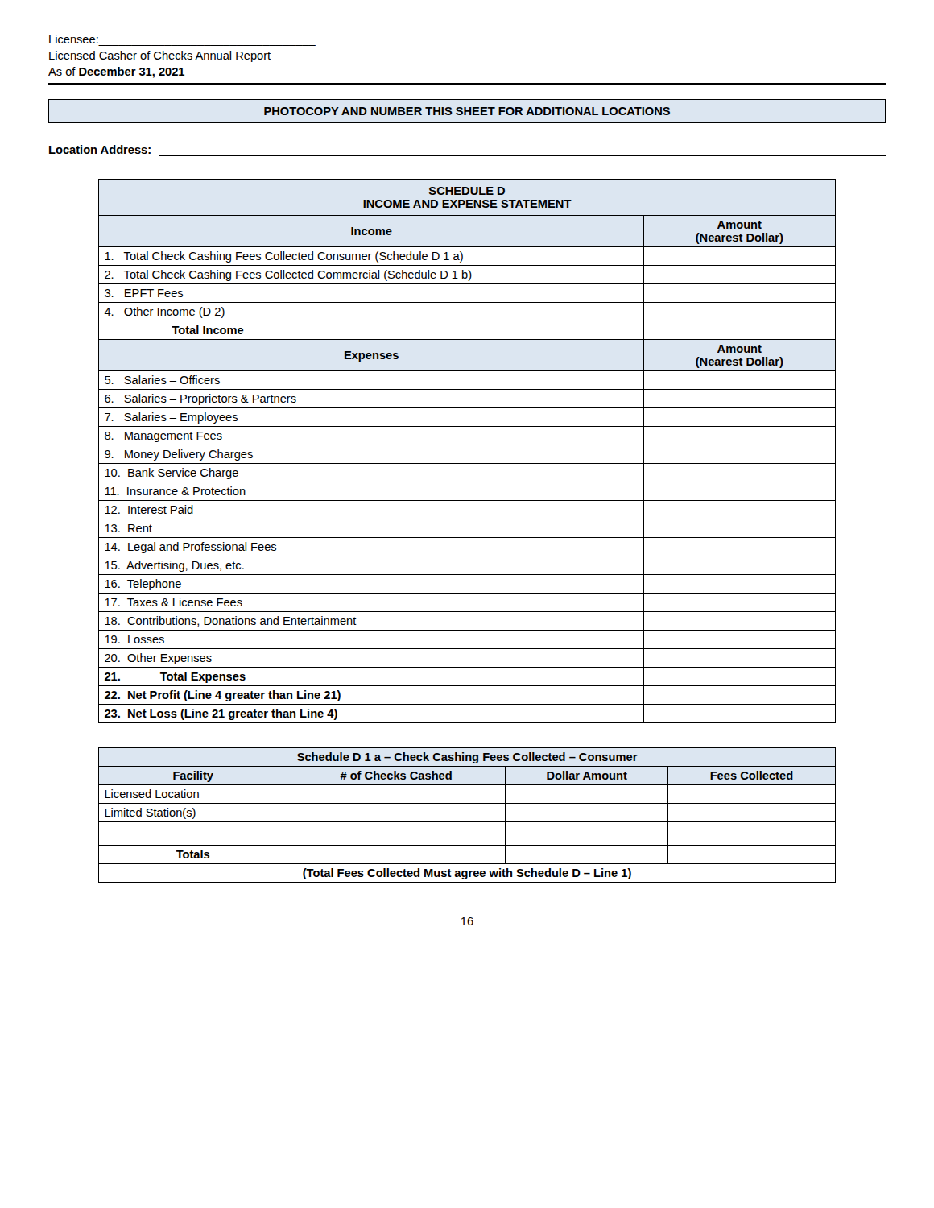Licensee:_________________________________
Licensed Casher of Checks Annual Report
As of December 31, 2021
PHOTOCOPY AND NUMBER THIS SHEET FOR ADDITIONAL LOCATIONS
Location Address:
| SCHEDULE D INCOME AND EXPENSE STATEMENT |
| Income | Amount (Nearest Dollar) |
| 1. Total Check Cashing Fees Collected Consumer (Schedule D 1 a) | |
| 2. Total Check Cashing Fees Collected Commercial (Schedule D 1 b) | |
| 3. EPFT Fees | |
| 4. Other Income (D 2) | |
| Total Income | |
| Expenses | Amount (Nearest Dollar) |
| 5. Salaries – Officers | |
| 6. Salaries – Proprietors & Partners | |
| 7. Salaries – Employees | |
| 8. Management Fees | |
| 9. Money Delivery Charges | |
| 10. Bank Service Charge | |
| 11. Insurance & Protection | |
| 12. Interest Paid | |
| 13. Rent | |
| 14. Legal and Professional Fees | |
| 15. Advertising, Dues, etc. | |
| 16. Telephone | |
| 17. Taxes & License Fees | |
| 18. Contributions, Donations and Entertainment | |
| 19. Losses | |
| 20. Other Expenses | |
| 21. Total Expenses | |
| 22. Net Profit (Line 4 greater than Line 21) | |
| 23. Net Loss (Line 21 greater than Line 4) | |
| Schedule D 1 a – Check Cashing Fees Collected – Consumer |
| Facility | # of Checks Cashed | Dollar Amount | Fees Collected |
| Licensed Location | | | |
| Limited Station(s) | | | |
| Totals | | | |
| (Total Fees Collected Must agree with Schedule D – Line 1) |
16